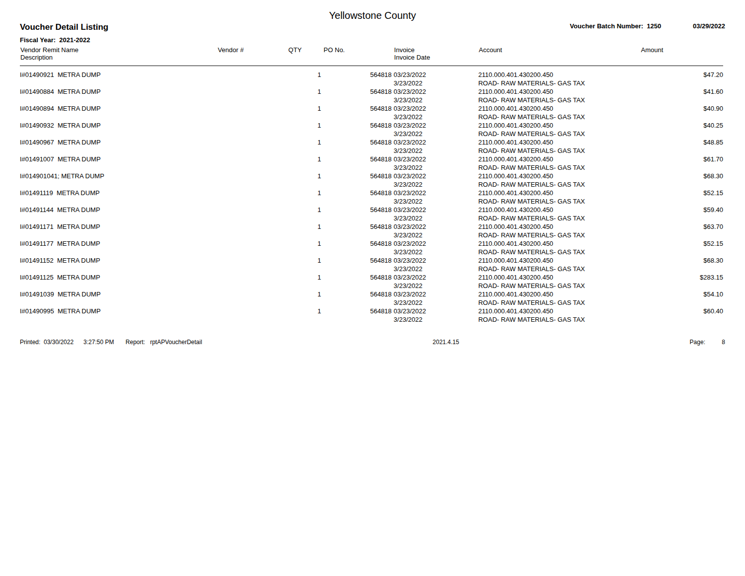Yellowstone County
Voucher Detail Listing
Voucher Batch Number: 1250 03/29/2022
Fiscal Year: 2021-2022
| Vendor Remit Name Description | Vendor # | QTY | PO No. | Invoice Invoice Date | Account | Amount |
| --- | --- | --- | --- | --- | --- | --- |
| I#01490921 METRA DUMP | | 1 | 564818 | 03/23/2022 | 2110.000.401.430200.450 | $47.20 |
| | | | | 3/23/2022 | ROAD- RAW MATERIALS- GAS TAX | |
| I#01490884 METRA DUMP | | 1 | 564818 | 03/23/2022 | 2110.000.401.430200.450 | $41.60 |
| | | | | 3/23/2022 | ROAD- RAW MATERIALS- GAS TAX | |
| I#01490894 METRA DUMP | | 1 | 564818 | 03/23/2022 | 2110.000.401.430200.450 | $40.90 |
| | | | | 3/23/2022 | ROAD- RAW MATERIALS- GAS TAX | |
| I#01490932 METRA DUMP | | 1 | 564818 | 03/23/2022 | 2110.000.401.430200.450 | $40.25 |
| | | | | 3/23/2022 | ROAD- RAW MATERIALS- GAS TAX | |
| I#01490967 METRA DUMP | | 1 | 564818 | 03/23/2022 | 2110.000.401.430200.450 | $48.85 |
| | | | | 3/23/2022 | ROAD- RAW MATERIALS- GAS TAX | |
| I#01491007 METRA DUMP | | 1 | 564818 | 03/23/2022 | 2110.000.401.430200.450 | $61.70 |
| | | | | 3/23/2022 | ROAD- RAW MATERIALS- GAS TAX | |
| I#014901041; METRA DUMP | | 1 | 564818 | 03/23/2022 | 2110.000.401.430200.450 | $68.30 |
| | | | | 3/23/2022 | ROAD- RAW MATERIALS- GAS TAX | |
| I#01491119 METRA DUMP | | 1 | 564818 | 03/23/2022 | 2110.000.401.430200.450 | $52.15 |
| | | | | 3/23/2022 | ROAD- RAW MATERIALS- GAS TAX | |
| I#01491144 METRA DUMP | | 1 | 564818 | 03/23/2022 | 2110.000.401.430200.450 | $59.40 |
| | | | | 3/23/2022 | ROAD- RAW MATERIALS- GAS TAX | |
| I#01491171 METRA DUMP | | 1 | 564818 | 03/23/2022 | 2110.000.401.430200.450 | $63.70 |
| | | | | 3/23/2022 | ROAD- RAW MATERIALS- GAS TAX | |
| I#01491177 METRA DUMP | | 1 | 564818 | 03/23/2022 | 2110.000.401.430200.450 | $52.15 |
| | | | | 3/23/2022 | ROAD- RAW MATERIALS- GAS TAX | |
| I#01491152 METRA DUMP | | 1 | 564818 | 03/23/2022 | 2110.000.401.430200.450 | $68.30 |
| | | | | 3/23/2022 | ROAD- RAW MATERIALS- GAS TAX | |
| I#01491125 METRA DUMP | | 1 | 564818 | 03/23/2022 | 2110.000.401.430200.450 | $283.15 |
| | | | | 3/23/2022 | ROAD- RAW MATERIALS- GAS TAX | |
| I#01491039 METRA DUMP | | 1 | 564818 | 03/23/2022 | 2110.000.401.430200.450 | $54.10 |
| | | | | 3/23/2022 | ROAD- RAW MATERIALS- GAS TAX | |
| I#01490995 METRA DUMP | | 1 | 564818 | 03/23/2022 | 2110.000.401.430200.450 | $60.40 |
| | | | | 3/23/2022 | ROAD- RAW MATERIALS- GAS TAX | |
Printed: 03/30/2022 3:27:50 PM Report: rptAPVoucherDetail
2021.4.15
Page: 8